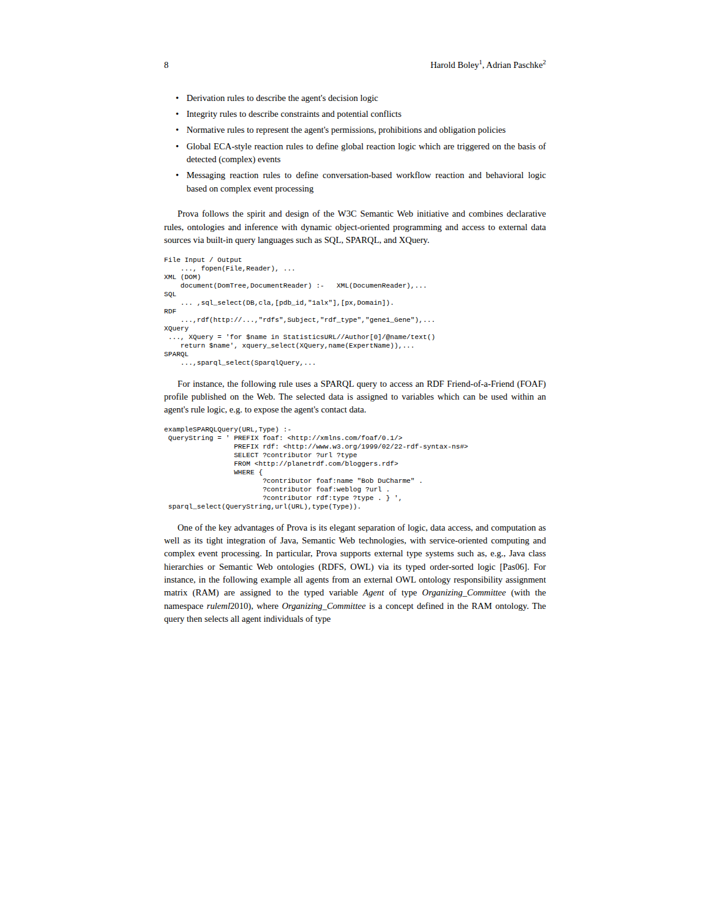8 Harold Boley1, Adrian Paschke2
Derivation rules to describe the agent's decision logic
Integrity rules to describe constraints and potential conflicts
Normative rules to represent the agent's permissions, prohibitions and obligation policies
Global ECA-style reaction rules to define global reaction logic which are triggered on the basis of detected (complex) events
Messaging reaction rules to define conversation-based workflow reaction and behavioral logic based on complex event processing
Prova follows the spirit and design of the W3C Semantic Web initiative and combines declarative rules, ontologies and inference with dynamic object-oriented programming and access to external data sources via built-in query languages such as SQL, SPARQL, and XQuery.
File Input / Output
    ..., fopen(File,Reader), ...
XML (DOM)
    document(DomTree,DocumentReader) :-   XML(DocumenReader),...
SQL
    ... ,sql_select(DB,cla,[pdb_id,"1alx"],[px,Domain]).
RDF
    ...,rdf(http://...,"rdfs",Subject,"rdf_type","gene1_Gene"),...
XQuery
 ..., XQuery = 'for $name in StatisticsURL//Author[0]/@name/text()
    return $name', xquery_select(XQuery,name(ExpertName)),...
SPARQL
    ...,sparql_select(SparqlQuery,...
For instance, the following rule uses a SPARQL query to access an RDF Friend-of-a-Friend (FOAF) profile published on the Web. The selected data is assigned to variables which can be used within an agent's rule logic, e.g. to expose the agent's contact data.
exampleSPARQLQuery(URL,Type) :-
 QueryString = ' PREFIX foaf: <http://xmlns.com/foaf/0.1/>
                 PREFIX rdf: <http://www.w3.org/1999/02/22-rdf-syntax-ns#>
                 SELECT ?contributor ?url ?type
                 FROM <http://planetrdf.com/bloggers.rdf>
                 WHERE {
                        ?contributor foaf:name "Bob DuCharme" .
                        ?contributor foaf:weblog ?url .
                        ?contributor rdf:type ?type . } ',
 sparql_select(QueryString,url(URL),type(Type)).
One of the key advantages of Prova is its elegant separation of logic, data access, and computation as well as its tight integration of Java, Semantic Web technologies, with service-oriented computing and complex event processing. In particular, Prova supports external type systems such as, e.g., Java class hierarchies or Semantic Web ontologies (RDFS, OWL) via its typed order-sorted logic [Pas06]. For instance, in the following example all agents from an external OWL ontology responsibility assignment matrix (RAM) are assigned to the typed variable Agent of type Organizing_Committee (with the namespace ruleml2010), where Organizing_Committee is a concept defined in the RAM ontology. The query then selects all agent individuals of type